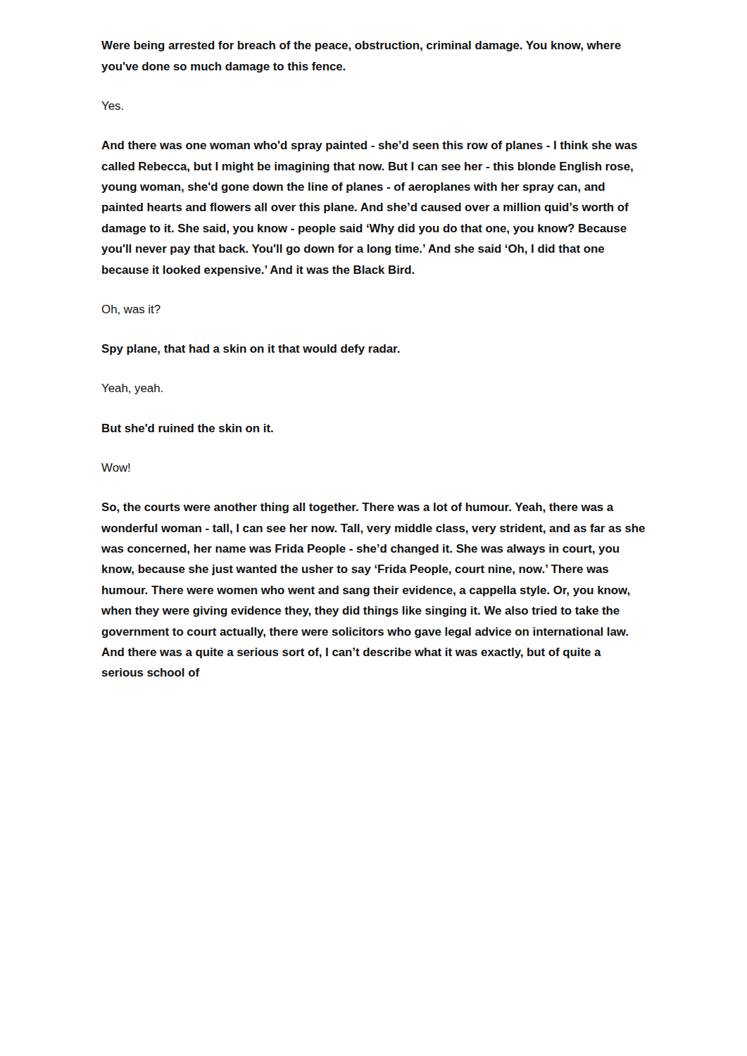Were being arrested for breach of the peace, obstruction, criminal damage. You know, where you've done so much damage to this fence.
Yes.
And there was one woman who'd spray painted - she’d seen this row of planes - I think she was called Rebecca, but I might be imagining that now. But I can see her - this blonde English rose, young woman, she'd gone down the line of planes - of aeroplanes with her spray can, and painted hearts and flowers all over this plane. And she’d caused over a million quid’s worth of damage to it. She said, you know - people said ‘Why did you do that one, you know? Because you'll never pay that back. You'll go down for a long time.’ And she said ‘Oh, I did that one because it looked expensive.’ And it was the Black Bird.
Oh, was it?
Spy plane, that had a skin on it that would defy radar.
Yeah, yeah.
But she'd ruined the skin on it.
Wow!
So, the courts were another thing all together. There was a lot of humour. Yeah, there was a wonderful woman - tall, I can see her now. Tall, very middle class, very strident, and as far as she was concerned, her name was Frida People - she’d changed it. She was always in court, you know, because she just wanted the usher to say ‘Frida People, court nine, now.’ There was humour. There were women who went and sang their evidence, a cappella style. Or, you know, when they were giving evidence they, they did things like singing it. We also tried to take the government to court actually, there were solicitors who gave legal advice on international law. And there was a quite a serious sort of, I can’t describe what it was exactly, but of quite a serious school of